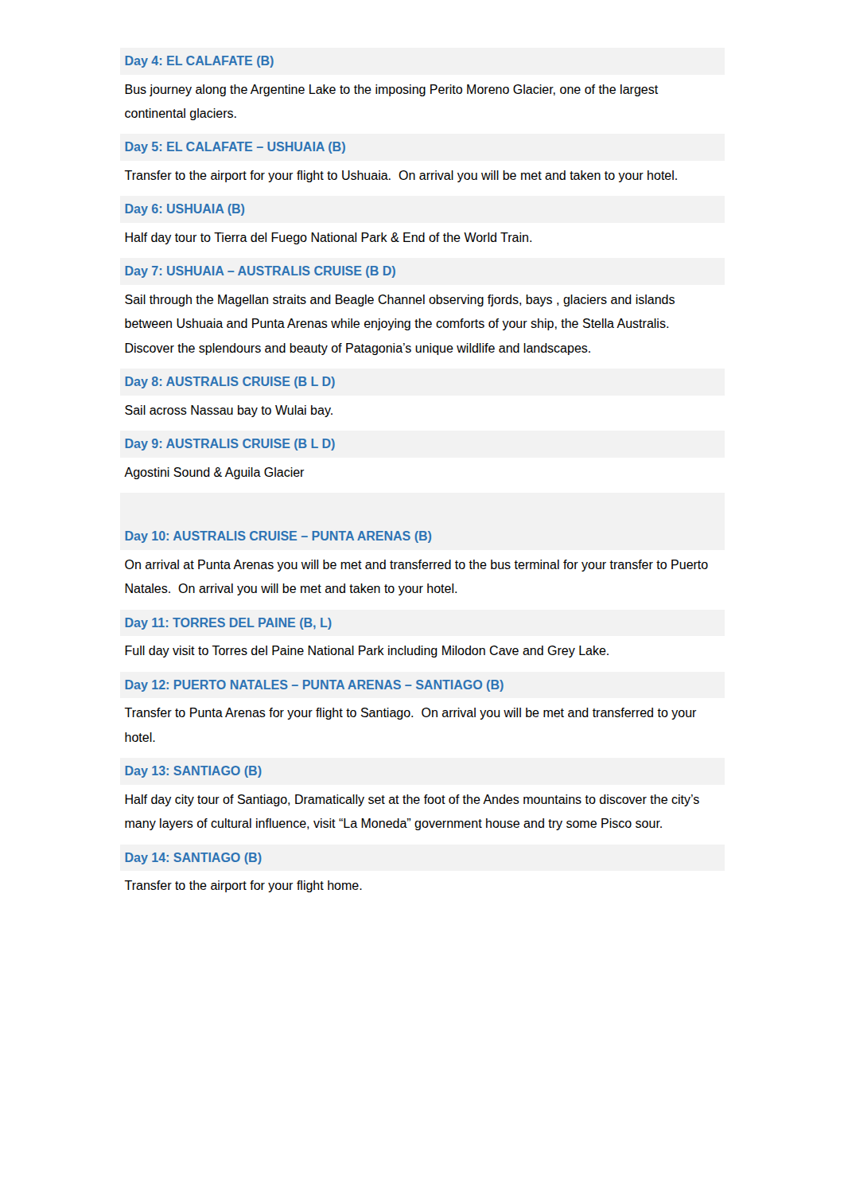Day 4: EL CALAFATE (B)
Bus journey along the Argentine Lake to the imposing Perito Moreno Glacier, one of the largest continental glaciers.
Day 5: EL CALAFATE – USHUAIA (B)
Transfer to the airport for your flight to Ushuaia. On arrival you will be met and taken to your hotel.
Day 6: USHUAIA (B)
Half day tour to Tierra del Fuego National Park & End of the World Train.
Day 7: USHUAIA – AUSTRALIS CRUISE (B D)
Sail through the Magellan straits and Beagle Channel observing fjords, bays , glaciers and islands between Ushuaia and Punta Arenas while enjoying the comforts of your ship, the Stella Australis. Discover the splendours and beauty of Patagonia’s unique wildlife and landscapes.
Day 8: AUSTRALIS CRUISE (B L D)
Sail across Nassau bay to Wulai bay.
Day 9: AUSTRALIS CRUISE (B L D)
Agostini Sound & Aguila Glacier
Day 10: AUSTRALIS CRUISE – PUNTA ARENAS (B)
On arrival at Punta Arenas you will be met and transferred to the bus terminal for your transfer to Puerto Natales. On arrival you will be met and taken to your hotel.
Day 11: TORRES DEL PAINE (B, L)
Full day visit to Torres del Paine National Park including Milodon Cave and Grey Lake.
Day 12: PUERTO NATALES – PUNTA ARENAS – SANTIAGO (B)
Transfer to Punta Arenas for your flight to Santiago. On arrival you will be met and transferred to your hotel.
Day 13: SANTIAGO (B)
Half day city tour of Santiago, Dramatically set at the foot of the Andes mountains to discover the city’s many layers of cultural influence, visit “La Moneda” government house and try some Pisco sour.
Day 14: SANTIAGO (B)
Transfer to the airport for your flight home.